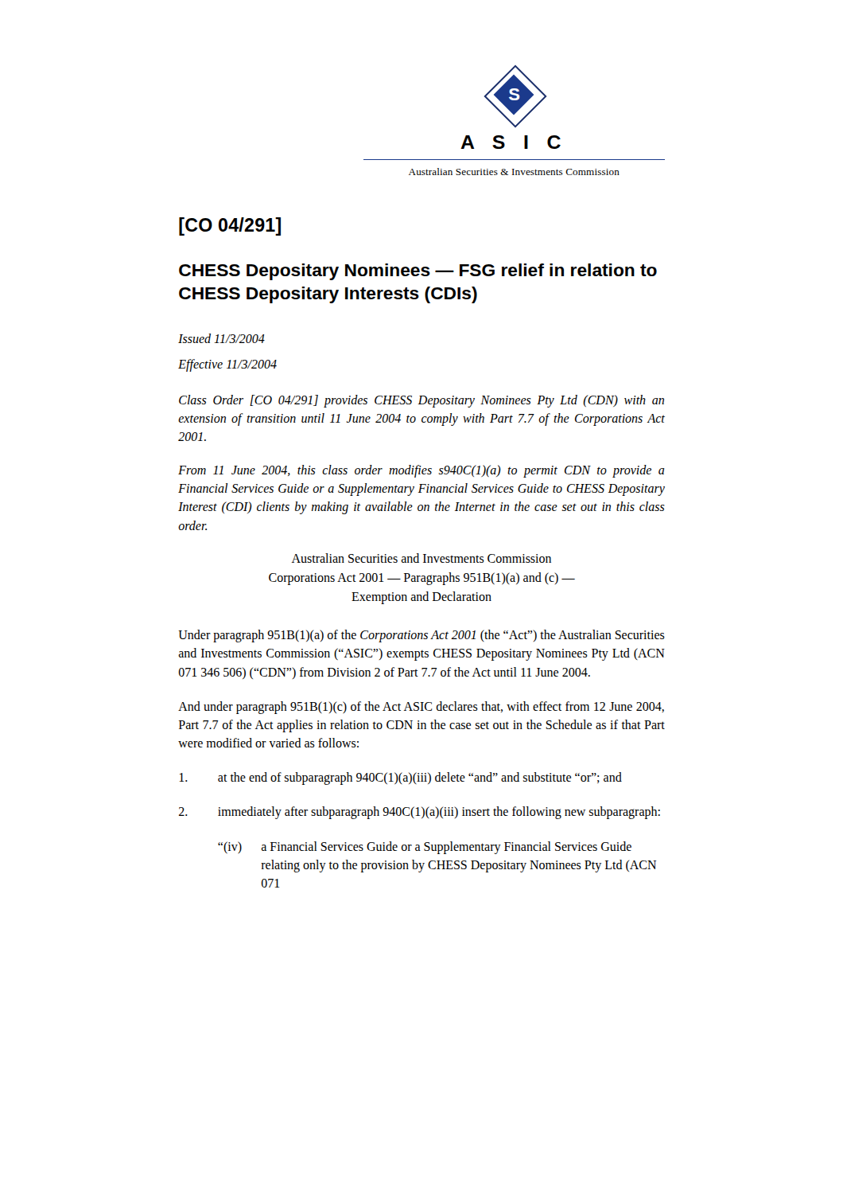S
A S I C
Australian Securities & Investments Commission
[CO 04/291]
CHESS Depositary Nominees — FSG relief in relation to CHESS Depositary Interests (CDIs)
Issued 11/3/2004
Effective 11/3/2004
Class Order [CO 04/291] provides CHESS Depositary Nominees Pty Ltd (CDN) with an extension of transition until 11 June 2004 to comply with Part 7.7 of the Corporations Act 2001.
From 11 June 2004, this class order modifies s940C(1)(a) to permit CDN to provide a Financial Services Guide or a Supplementary Financial Services Guide to CHESS Depositary Interest (CDI) clients by making it available on the Internet in the case set out in this class order.
Australian Securities and Investments Commission
Corporations Act 2001 — Paragraphs 951B(1)(a) and (c) —
Exemption and Declaration
Under paragraph 951B(1)(a) of the Corporations Act 2001 (the “Act”) the Australian Securities and Investments Commission (“ASIC”) exempts CHESS Depositary Nominees Pty Ltd (ACN 071 346 506) (“CDN”) from Division 2 of Part 7.7 of the Act until 11 June 2004.
And under paragraph 951B(1)(c) of the Act ASIC declares that, with effect from 12 June 2004, Part 7.7 of the Act applies in relation to CDN in the case set out in the Schedule as if that Part were modified or varied as follows:
1. at the end of subparagraph 940C(1)(a)(iii) delete “and” and substitute “or”; and
2. immediately after subparagraph 940C(1)(a)(iii) insert the following new subparagraph:
“(iv) a Financial Services Guide or a Supplementary Financial Services Guide relating only to the provision by CHESS Depositary Nominees Pty Ltd (ACN 071